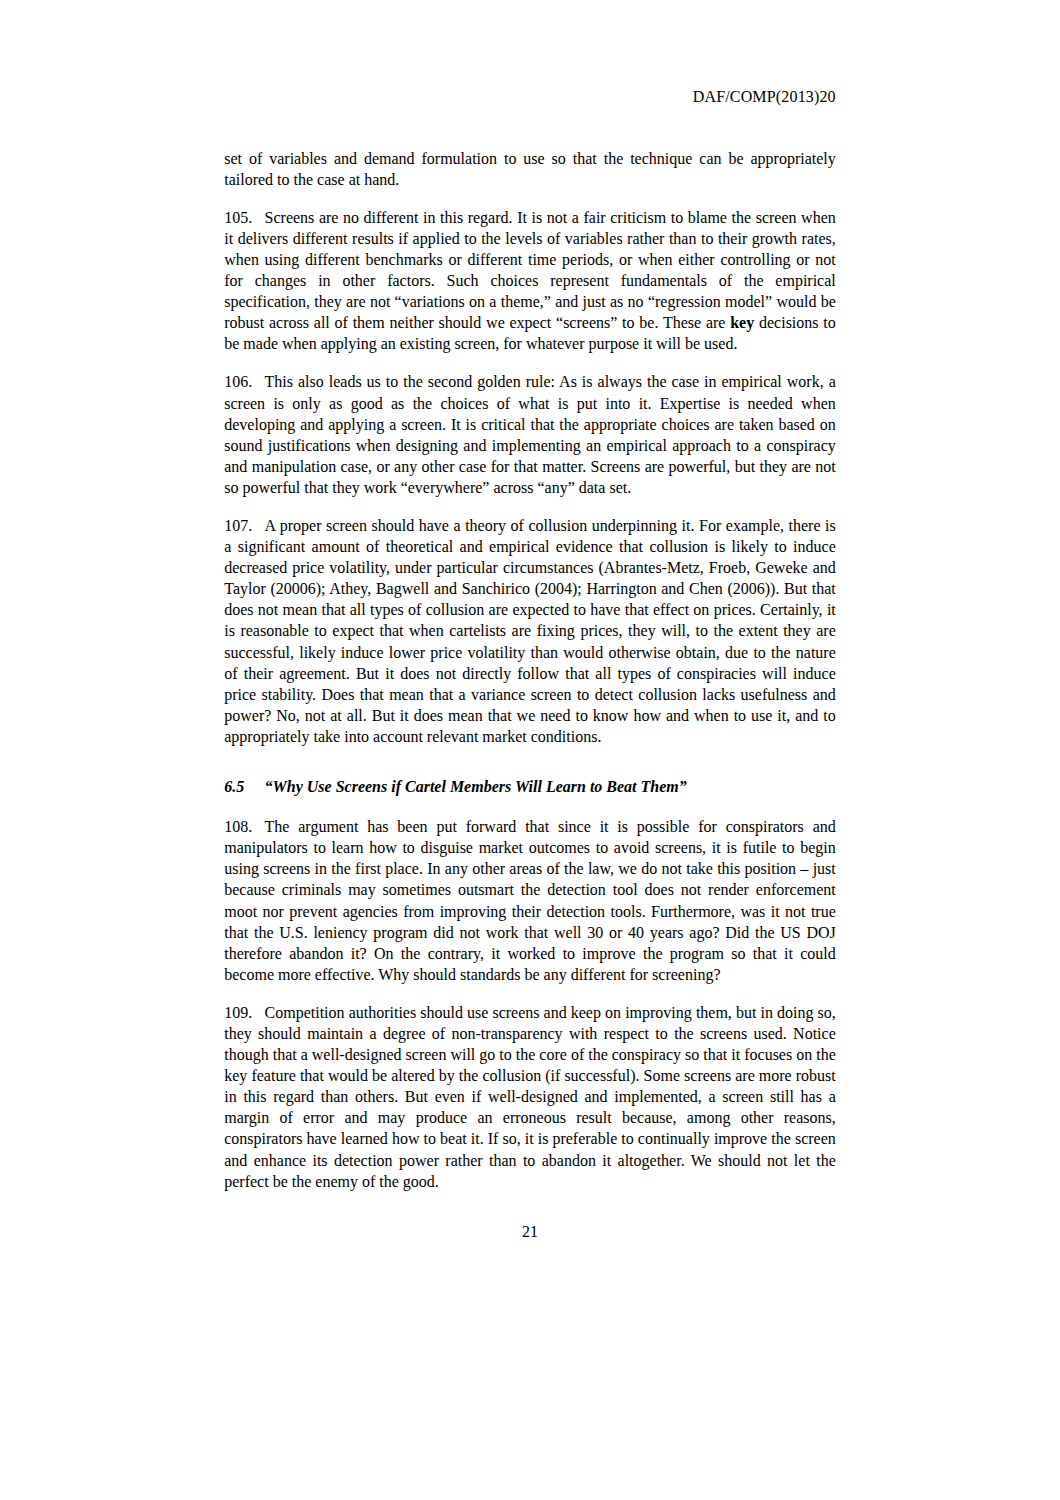DAF/COMP(2013)20
set of variables and demand formulation to use so that the technique can be appropriately tailored to the case at hand.
105. Screens are no different in this regard. It is not a fair criticism to blame the screen when it delivers different results if applied to the levels of variables rather than to their growth rates, when using different benchmarks or different time periods, or when either controlling or not for changes in other factors. Such choices represent fundamentals of the empirical specification, they are not “variations on a theme,” and just as no “regression model” would be robust across all of them neither should we expect “screens” to be. These are key decisions to be made when applying an existing screen, for whatever purpose it will be used.
106. This also leads us to the second golden rule: As is always the case in empirical work, a screen is only as good as the choices of what is put into it. Expertise is needed when developing and applying a screen. It is critical that the appropriate choices are taken based on sound justifications when designing and implementing an empirical approach to a conspiracy and manipulation case, or any other case for that matter. Screens are powerful, but they are not so powerful that they work “everywhere” across “any” data set.
107. A proper screen should have a theory of collusion underpinning it. For example, there is a significant amount of theoretical and empirical evidence that collusion is likely to induce decreased price volatility, under particular circumstances (Abrantes-Metz, Froeb, Geweke and Taylor (20006); Athey, Bagwell and Sanchirico (2004); Harrington and Chen (2006)). But that does not mean that all types of collusion are expected to have that effect on prices. Certainly, it is reasonable to expect that when cartelists are fixing prices, they will, to the extent they are successful, likely induce lower price volatility than would otherwise obtain, due to the nature of their agreement. But it does not directly follow that all types of conspiracies will induce price stability. Does that mean that a variance screen to detect collusion lacks usefulness and power? No, not at all. But it does mean that we need to know how and when to use it, and to appropriately take into account relevant market conditions.
6.5“Why Use Screens if Cartel Members Will Learn to Beat Them”
108. The argument has been put forward that since it is possible for conspirators and manipulators to learn how to disguise market outcomes to avoid screens, it is futile to begin using screens in the first place. In any other areas of the law, we do not take this position – just because criminals may sometimes outsmart the detection tool does not render enforcement moot nor prevent agencies from improving their detection tools. Furthermore, was it not true that the U.S. leniency program did not work that well 30 or 40 years ago? Did the US DOJ therefore abandon it? On the contrary, it worked to improve the program so that it could become more effective. Why should standards be any different for screening?
109. Competition authorities should use screens and keep on improving them, but in doing so, they should maintain a degree of non-transparency with respect to the screens used. Notice though that a well-designed screen will go to the core of the conspiracy so that it focuses on the key feature that would be altered by the collusion (if successful). Some screens are more robust in this regard than others. But even if well-designed and implemented, a screen still has a margin of error and may produce an erroneous result because, among other reasons, conspirators have learned how to beat it. If so, it is preferable to continually improve the screen and enhance its detection power rather than to abandon it altogether. We should not let the perfect be the enemy of the good.
21